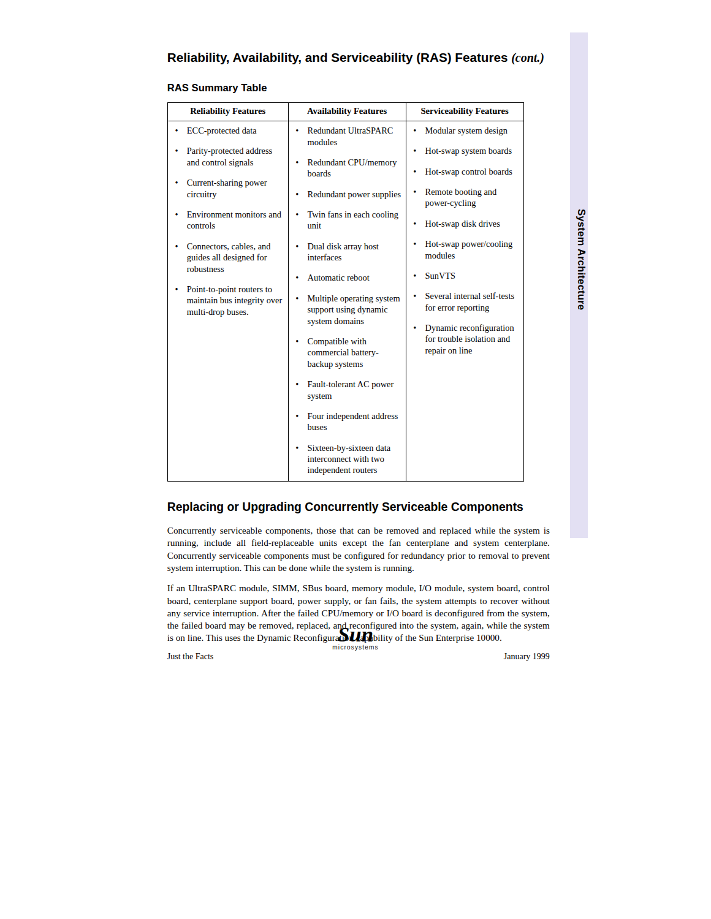System Architecture
Reliability, Availability, and Serviceability (RAS) Features (cont.)
RAS Summary Table
| Reliability Features | Availability Features | Serviceability Features |
| --- | --- | --- |
| ECC-protected data Parity-protected address and control signals Current-sharing power circuitry Environment monitors and controls Connectors, cables, and guides all designed for robustness Point-to-point routers to maintain bus integrity over multi-drop buses. | Redundant UltraSPARC modules Redundant CPU/memory boards Redundant power supplies Twin fans in each cooling unit Dual disk array host interfaces Automatic reboot Multiple operating system support using dynamic system domains Compatible with commercial battery-backup systems Fault-tolerant AC power system Four independent address buses Sixteen-by-sixteen data interconnect with two independent routers | Modular system design Hot-swap system boards Hot-swap control boards Remote booting and power-cycling Hot-swap disk drives Hot-swap power/cooling modules SunVTS Several internal self-tests for error reporting Dynamic reconfiguration for trouble isolation and repair on line |
Replacing or Upgrading Concurrently Serviceable Components
Concurrently serviceable components, those that can be removed and replaced while the system is running, include all field-replaceable units except the fan centerplane and system centerplane. Concurrently serviceable components must be configured for redundancy prior to removal to prevent system interruption. This can be done while the system is running.
If an UltraSPARC module, SIMM, SBus board, memory module, I/O module, system board, control board, centerplane support board, power supply, or fan fails, the system attempts to recover without any service interruption. After the failed CPU/memory or I/O board is deconfigured from the system, the failed board may be removed, replaced, and reconfigured into the system, again, while the system is on line. This uses the Dynamic Reconfiguration capability of the Sun Enterprise 10000.
Sun
microsystems
Just the Facts January 1999